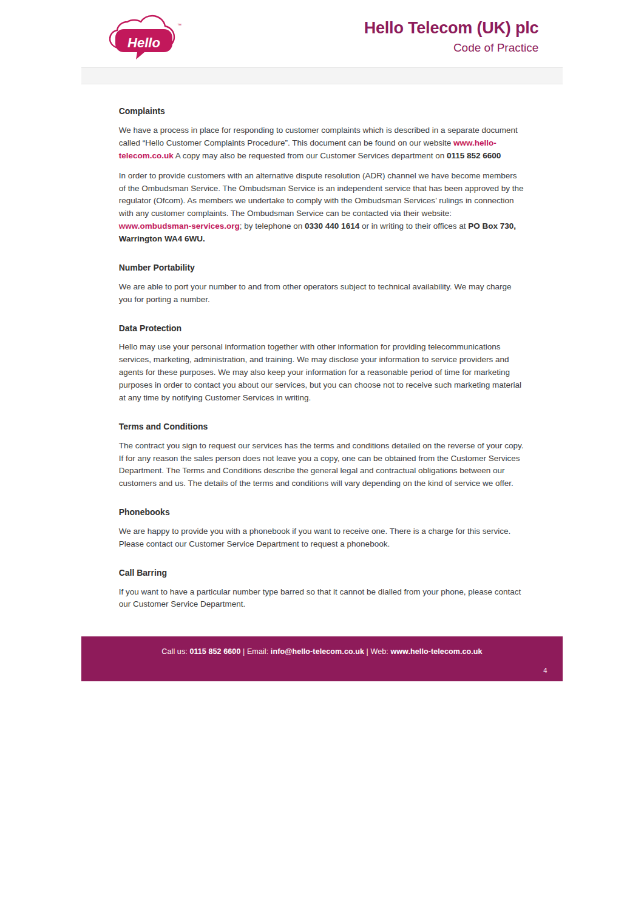Hello ™
Hello Telecom (UK) plc
Code of Practice
Complaints
We have a process in place for responding to customer complaints which is described in a separate document called “Hello Customer Complaints Procedure”. This document can be found on our website www.hello-telecom.co.uk A copy may also be requested from our Customer Services department on 0115 852 6600
In order to provide customers with an alternative dispute resolution (ADR) channel we have become members of the Ombudsman Service. The Ombudsman Service is an independent service that has been approved by the regulator (Ofcom). As members we undertake to comply with the Ombudsman Services’ rulings in connection with any customer complaints. The Ombudsman Service can be contacted via their website: www.ombudsman-services.org; by telephone on 0330 440 1614 or in writing to their offices at PO Box 730, Warrington WA4 6WU.
Number Portability
We are able to port your number to and from other operators subject to technical availability. We may charge you for porting a number.
Data Protection
Hello may use your personal information together with other information for providing telecommunications services, marketing, administration, and training. We may disclose your information to service providers and agents for these purposes. We may also keep your information for a reasonable period of time for marketing purposes in order to contact you about our services, but you can choose not to receive such marketing material at any time by notifying Customer Services in writing.
Terms and Conditions
The contract you sign to request our services has the terms and conditions detailed on the reverse of your copy. If for any reason the sales person does not leave you a copy, one can be obtained from the Customer Services Department. The Terms and Conditions describe the general legal and contractual obligations between our customers and us. The details of the terms and conditions will vary depending on the kind of service we offer.
Phonebooks
We are happy to provide you with a phonebook if you want to receive one. There is a charge for this service. Please contact our Customer Service Department to request a phonebook.
Call Barring
If you want to have a particular number type barred so that it cannot be dialled from your phone, please contact our Customer Service Department.
Call us: 0115 852 6600 | Email: info@hello-telecom.co.uk | Web: www.hello-telecom.co.uk
4